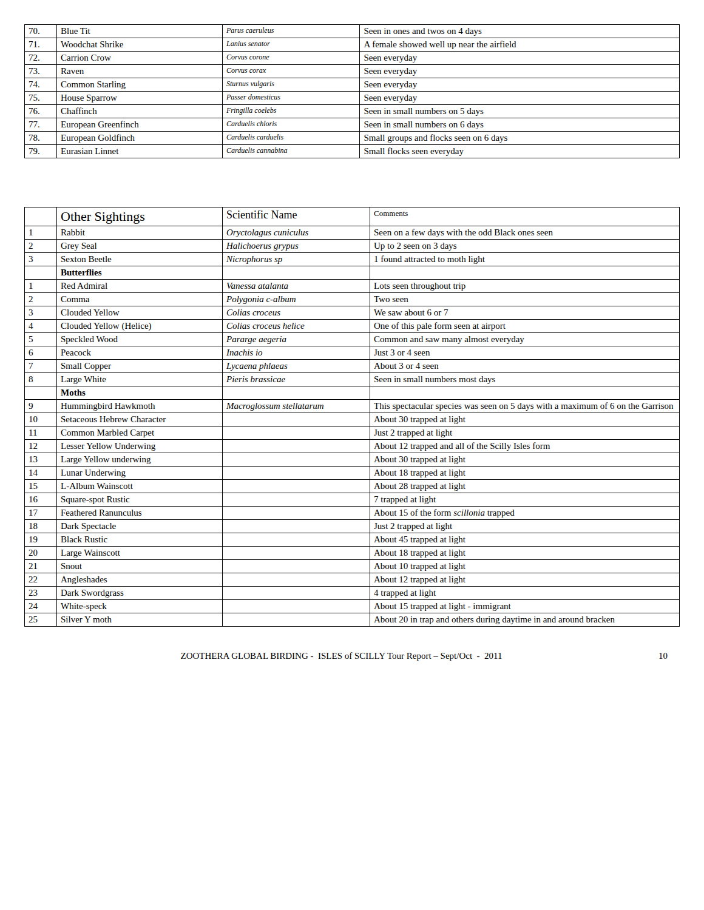| 70. | Blue Tit | Parus caeruleus | Seen in ones and twos on 4 days |
| 71. | Woodchat Shrike | Lanius senator | A female showed well up near the airfield |
| 72. | Carrion Crow | Corvus corone | Seen everyday |
| 73. | Raven | Corvus corax | Seen everyday |
| 74. | Common Starling | Sturnus vulgaris | Seen everyday |
| 75. | House Sparrow | Passer domesticus | Seen everyday |
| 76. | Chaffinch | Fringilla coelebs | Seen in small numbers on 5 days |
| 77. | European Greenfinch | Carduelis chloris | Seen in small numbers on 6 days |
| 78. | European Goldfinch | Carduelis carduelis | Small groups and flocks seen on 6 days |
| 79. | Eurasian Linnet | Carduelis cannabina | Small flocks seen everyday |
| | Other Sightings | Scientific Name | Comments |
| 1 | Rabbit | Oryctolagus cuniculus | Seen on a few days with the odd Black ones seen |
| 2 | Grey Seal | Halichoerus grypus | Up to 2 seen on 3 days |
| 3 | Sexton Beetle | Nicrophorus sp | 1 found attracted to moth light |
| | Butterflies | | |
| 1 | Red Admiral | Vanessa atalanta | Lots seen throughout trip |
| 2 | Comma | Polygonia c-album | Two seen |
| 3 | Clouded Yellow | Colias croceus | We saw about 6 or 7 |
| 4 | Clouded Yellow (Helice) | Colias croceus helice | One of this pale form seen at airport |
| 5 | Speckled Wood | Pararge aegeria | Common and saw many almost everyday |
| 6 | Peacock | Inachis io | Just 3 or 4 seen |
| 7 | Small Copper | Lycaena phlaeas | About 3 or 4 seen |
| 8 | Large White | Pieris brassicae | Seen in small numbers most days |
| | Moths | | |
| 9 | Hummingbird Hawkmoth | Macroglossum stellatarum | This spectacular species was seen on 5 days with a maximum of 6 on the Garrison |
| 10 | Setaceous Hebrew Character | | About 30 trapped at light |
| 11 | Common Marbled Carpet | | Just 2 trapped at light |
| 12 | Lesser Yellow Underwing | | About 12 trapped and all of the Scilly Isles form |
| 13 | Large Yellow underwing | | About 30 trapped at light |
| 14 | Lunar Underwing | | About 18 trapped at light |
| 15 | L-Album Wainscott | | About 28 trapped at light |
| 16 | Square-spot Rustic | | 7 trapped at light |
| 17 | Feathered Ranunculus | | About 15 of the form scillonia trapped |
| 18 | Dark Spectacle | | Just 2 trapped at light |
| 19 | Black Rustic | | About 45 trapped at light |
| 20 | Large Wainscott | | About 18 trapped at light |
| 21 | Snout | | About 10 trapped at light |
| 22 | Angleshades | | About 12 trapped at light |
| 23 | Dark Swordgrass | | 4 trapped at light |
| 24 | White-speck | | About 15 trapped at light - immigrant |
| 25 | Silver Y moth | | About 20 in trap and others during daytime in and around bracken |
ZOOTHERA GLOBAL BIRDING - ISLES of SCILLY Tour Report – Sept/Oct - 2011 10